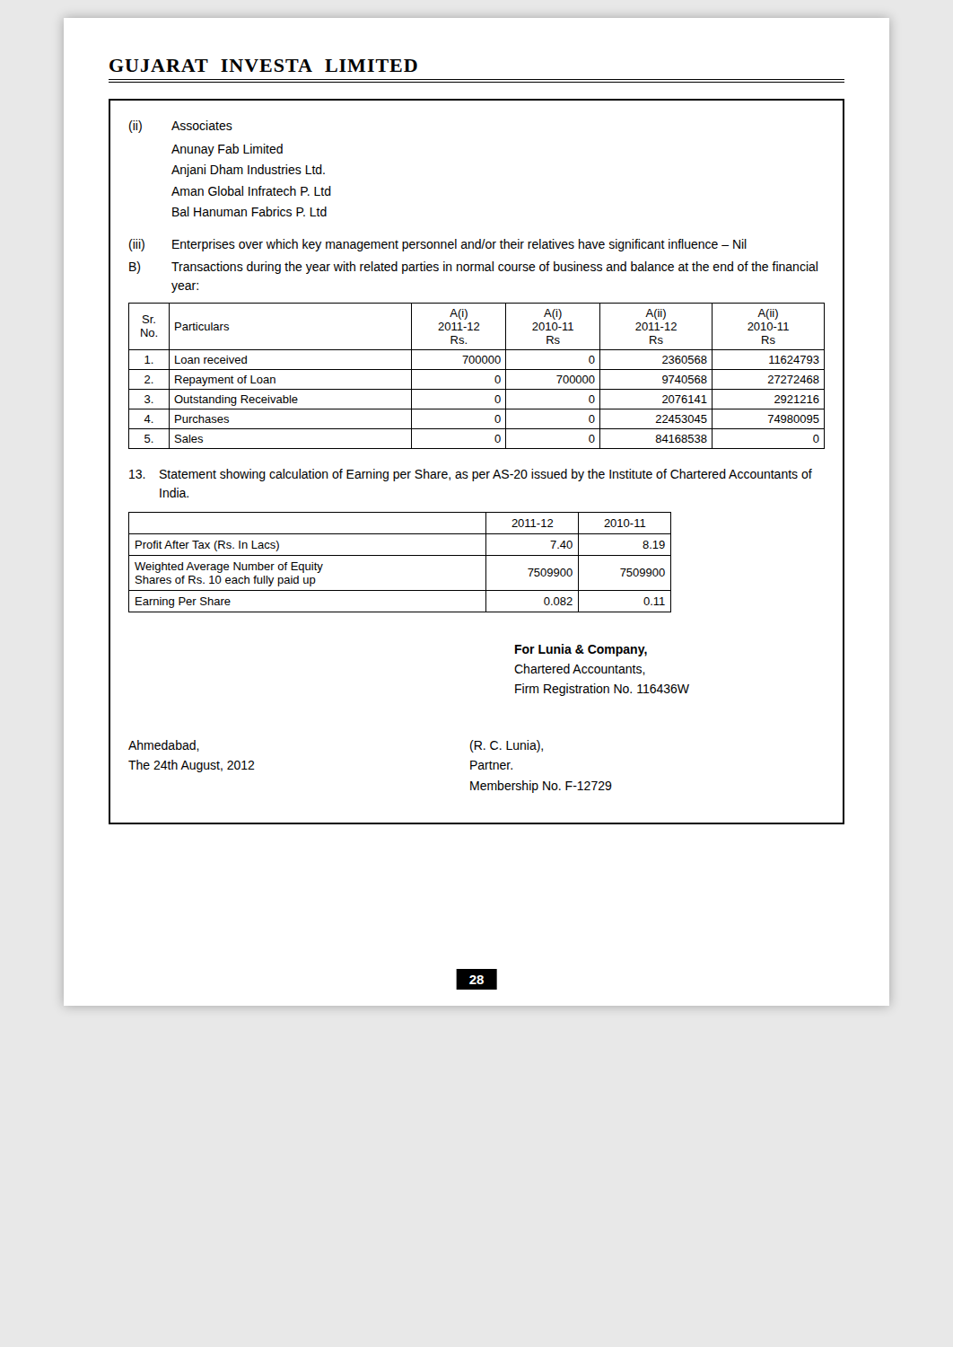GUJARAT INVESTA LIMITED
(ii)
Associates
Anunay Fab Limited
Anjani Dham Industries Ltd.
Aman Global Infratech P. Ltd
Bal Hanuman Fabrics P. Ltd
(iii)
Enterprises over which key management personnel and/or their relatives have significant influence – Nil
B)
Transactions during the year with related parties in normal course of business and balance at the end of the financial year:
| Sr. No. | Particulars | A(i) 2011-12 Rs. | A(i) 2010-11 Rs | A(ii) 2011-12 Rs | A(ii) 2010-11 Rs |
| --- | --- | --- | --- | --- | --- |
| 1. | Loan received | 700000 | 0 | 2360568 | 11624793 |
| 2. | Repayment of Loan | 0 | 700000 | 9740568 | 27272468 |
| 3. | Outstanding Receivable | 0 | 0 | 2076141 | 2921216 |
| 4. | Purchases | 0 | 0 | 22453045 | 74980095 |
| 5. | Sales | 0 | 0 | 84168538 | 0 |
13.
Statement showing calculation of Earning per Share, as per AS-20 issued by the Institute of Chartered Accountants of India.
| | 2011-12 | 2010-11 |
| --- | --- | --- |
| Profit After Tax (Rs. In Lacs) | 7.40 | 8.19 |
| Weighted Average Number of Equity Shares of Rs. 10 each fully paid up | 7509900 | 7509900 |
| Earning Per Share | 0.082 | 0.11 |
For Lunia & Company,
Chartered Accountants,
Firm Registration No. 116436W
Ahmedabad,
The 24th August, 2012
(R. C. Lunia),
Partner.
Membership No. F-12729
28